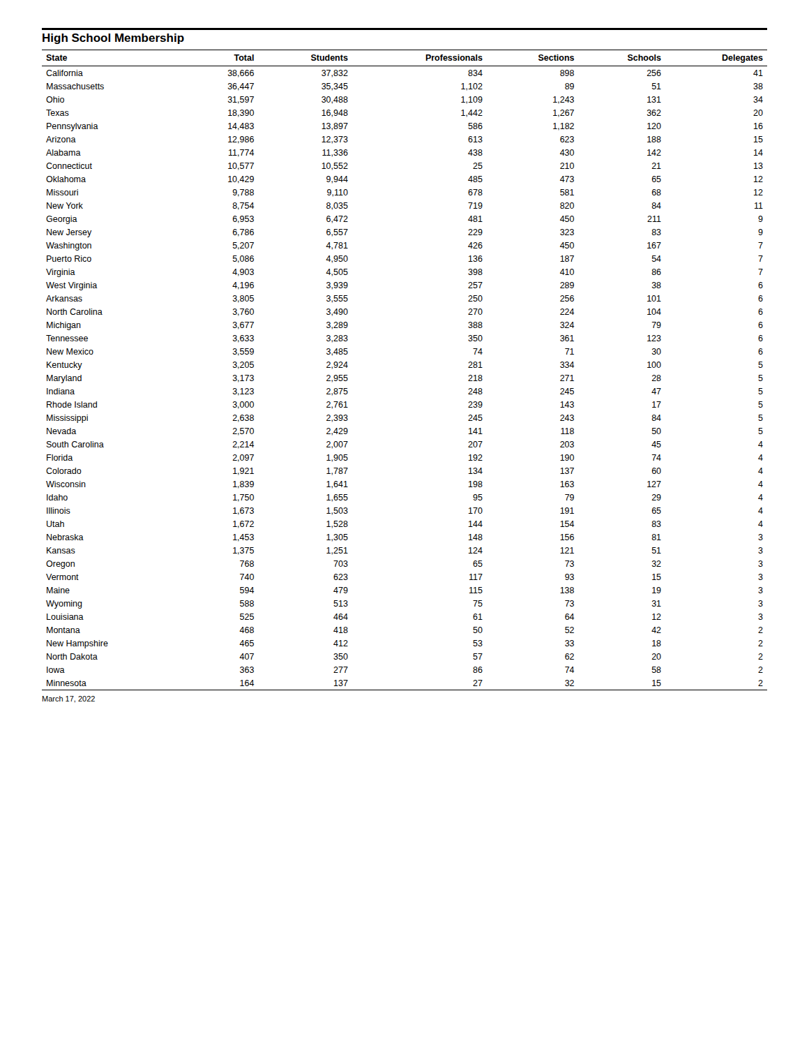High School Membership
| State | Total | Students | Professionals | Sections | Schools | Delegates |
| --- | --- | --- | --- | --- | --- | --- |
| California | 38,666 | 37,832 | 834 | 898 | 256 | 41 |
| Massachusetts | 36,447 | 35,345 | 1,102 | 89 | 51 | 38 |
| Ohio | 31,597 | 30,488 | 1,109 | 1,243 | 131 | 34 |
| Texas | 18,390 | 16,948 | 1,442 | 1,267 | 362 | 20 |
| Pennsylvania | 14,483 | 13,897 | 586 | 1,182 | 120 | 16 |
| Arizona | 12,986 | 12,373 | 613 | 623 | 188 | 15 |
| Alabama | 11,774 | 11,336 | 438 | 430 | 142 | 14 |
| Connecticut | 10,577 | 10,552 | 25 | 210 | 21 | 13 |
| Oklahoma | 10,429 | 9,944 | 485 | 473 | 65 | 12 |
| Missouri | 9,788 | 9,110 | 678 | 581 | 68 | 12 |
| New York | 8,754 | 8,035 | 719 | 820 | 84 | 11 |
| Georgia | 6,953 | 6,472 | 481 | 450 | 211 | 9 |
| New Jersey | 6,786 | 6,557 | 229 | 323 | 83 | 9 |
| Washington | 5,207 | 4,781 | 426 | 450 | 167 | 7 |
| Puerto Rico | 5,086 | 4,950 | 136 | 187 | 54 | 7 |
| Virginia | 4,903 | 4,505 | 398 | 410 | 86 | 7 |
| West Virginia | 4,196 | 3,939 | 257 | 289 | 38 | 6 |
| Arkansas | 3,805 | 3,555 | 250 | 256 | 101 | 6 |
| North Carolina | 3,760 | 3,490 | 270 | 224 | 104 | 6 |
| Michigan | 3,677 | 3,289 | 388 | 324 | 79 | 6 |
| Tennessee | 3,633 | 3,283 | 350 | 361 | 123 | 6 |
| New Mexico | 3,559 | 3,485 | 74 | 71 | 30 | 6 |
| Kentucky | 3,205 | 2,924 | 281 | 334 | 100 | 5 |
| Maryland | 3,173 | 2,955 | 218 | 271 | 28 | 5 |
| Indiana | 3,123 | 2,875 | 248 | 245 | 47 | 5 |
| Rhode Island | 3,000 | 2,761 | 239 | 143 | 17 | 5 |
| Mississippi | 2,638 | 2,393 | 245 | 243 | 84 | 5 |
| Nevada | 2,570 | 2,429 | 141 | 118 | 50 | 5 |
| South Carolina | 2,214 | 2,007 | 207 | 203 | 45 | 4 |
| Florida | 2,097 | 1,905 | 192 | 190 | 74 | 4 |
| Colorado | 1,921 | 1,787 | 134 | 137 | 60 | 4 |
| Wisconsin | 1,839 | 1,641 | 198 | 163 | 127 | 4 |
| Idaho | 1,750 | 1,655 | 95 | 79 | 29 | 4 |
| Illinois | 1,673 | 1,503 | 170 | 191 | 65 | 4 |
| Utah | 1,672 | 1,528 | 144 | 154 | 83 | 4 |
| Nebraska | 1,453 | 1,305 | 148 | 156 | 81 | 3 |
| Kansas | 1,375 | 1,251 | 124 | 121 | 51 | 3 |
| Oregon | 768 | 703 | 65 | 73 | 32 | 3 |
| Vermont | 740 | 623 | 117 | 93 | 15 | 3 |
| Maine | 594 | 479 | 115 | 138 | 19 | 3 |
| Wyoming | 588 | 513 | 75 | 73 | 31 | 3 |
| Louisiana | 525 | 464 | 61 | 64 | 12 | 3 |
| Montana | 468 | 418 | 50 | 52 | 42 | 2 |
| New Hampshire | 465 | 412 | 53 | 33 | 18 | 2 |
| North Dakota | 407 | 350 | 57 | 62 | 20 | 2 |
| Iowa | 363 | 277 | 86 | 74 | 58 | 2 |
| Minnesota | 164 | 137 | 27 | 32 | 15 | 2 |
March 17, 2022